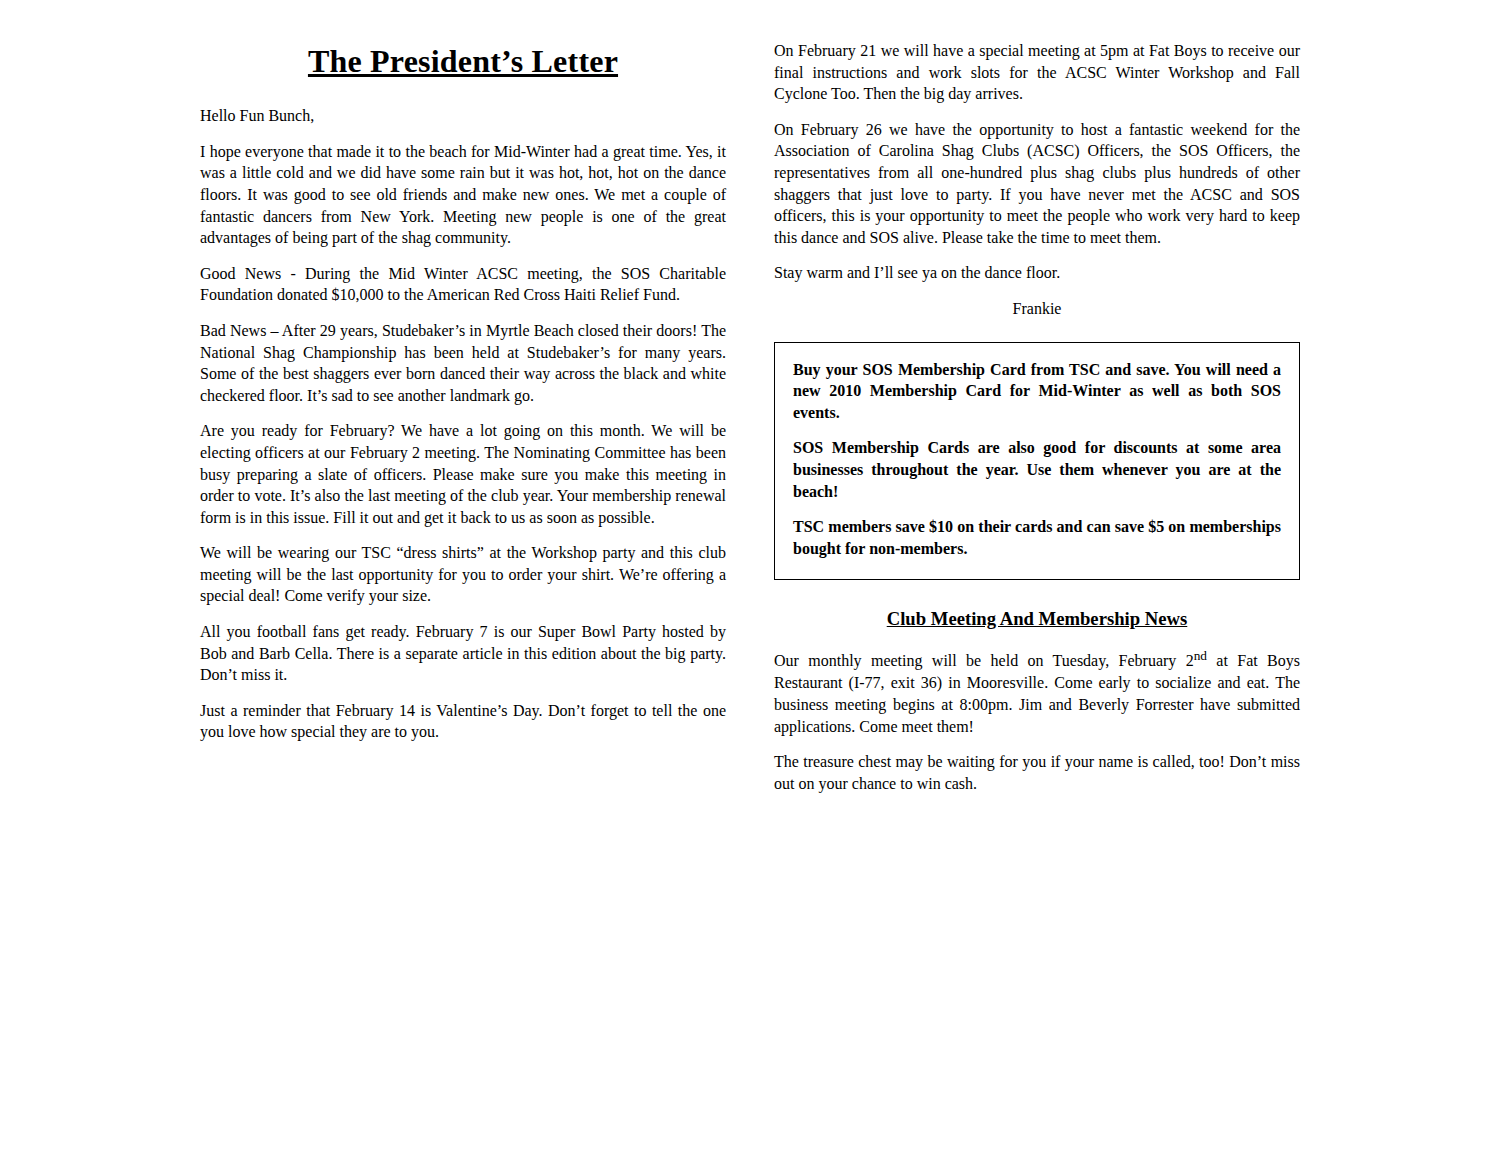The President’s Letter
Hello Fun Bunch,
I hope everyone that made it to the beach for Mid-Winter had a great time. Yes, it was a little cold and we did have some rain but it was hot, hot, hot on the dance floors. It was good to see old friends and make new ones. We met a couple of fantastic dancers from New York. Meeting new people is one of the great advantages of being part of the shag community.
Good News - During the Mid Winter ACSC meeting, the SOS Charitable Foundation donated $10,000 to the American Red Cross Haiti Relief Fund.
Bad News – After 29 years, Studebaker’s in Myrtle Beach closed their doors! The National Shag Championship has been held at Studebaker’s for many years. Some of the best shaggers ever born danced their way across the black and white checkered floor. It’s sad to see another landmark go.
Are you ready for February? We have a lot going on this month. We will be electing officers at our February 2 meeting. The Nominating Committee has been busy preparing a slate of officers. Please make sure you make this meeting in order to vote. It’s also the last meeting of the club year. Your membership renewal form is in this issue. Fill it out and get it back to us as soon as possible.
We will be wearing our TSC “dress shirts” at the Workshop party and this club meeting will be the last opportunity for you to order your shirt. We’re offering a special deal! Come verify your size.
All you football fans get ready. February 7 is our Super Bowl Party hosted by Bob and Barb Cella. There is a separate article in this edition about the big party. Don’t miss it.
Just a reminder that February 14 is Valentine’s Day. Don’t forget to tell the one you love how special they are to you.
On February 21 we will have a special meeting at 5pm at Fat Boys to receive our final instructions and work slots for the ACSC Winter Workshop and Fall Cyclone Too. Then the big day arrives.
On February 26 we have the opportunity to host a fantastic weekend for the Association of Carolina Shag Clubs (ACSC) Officers, the SOS Officers, the representatives from all one-hundred plus shag clubs plus hundreds of other shaggers that just love to party. If you have never met the ACSC and SOS officers, this is your opportunity to meet the people who work very hard to keep this dance and SOS alive. Please take the time to meet them.
Stay warm and I’ll see ya on the dance floor.
Frankie
Buy your SOS Membership Card from TSC and save. You will need a new 2010 Membership Card for Mid-Winter as well as both SOS events.
SOS Membership Cards are also good for discounts at some area businesses throughout the year. Use them whenever you are at the beach!
TSC members save $10 on their cards and can save $5 on memberships bought for non-members.
Club Meeting And Membership News
Our monthly meeting will be held on Tuesday, February 2nd at Fat Boys Restaurant (I-77, exit 36) in Mooresville. Come early to socialize and eat. The business meeting begins at 8:00pm. Jim and Beverly Forrester have submitted applications. Come meet them!
The treasure chest may be waiting for you if your name is called, too! Don’t miss out on your chance to win cash.